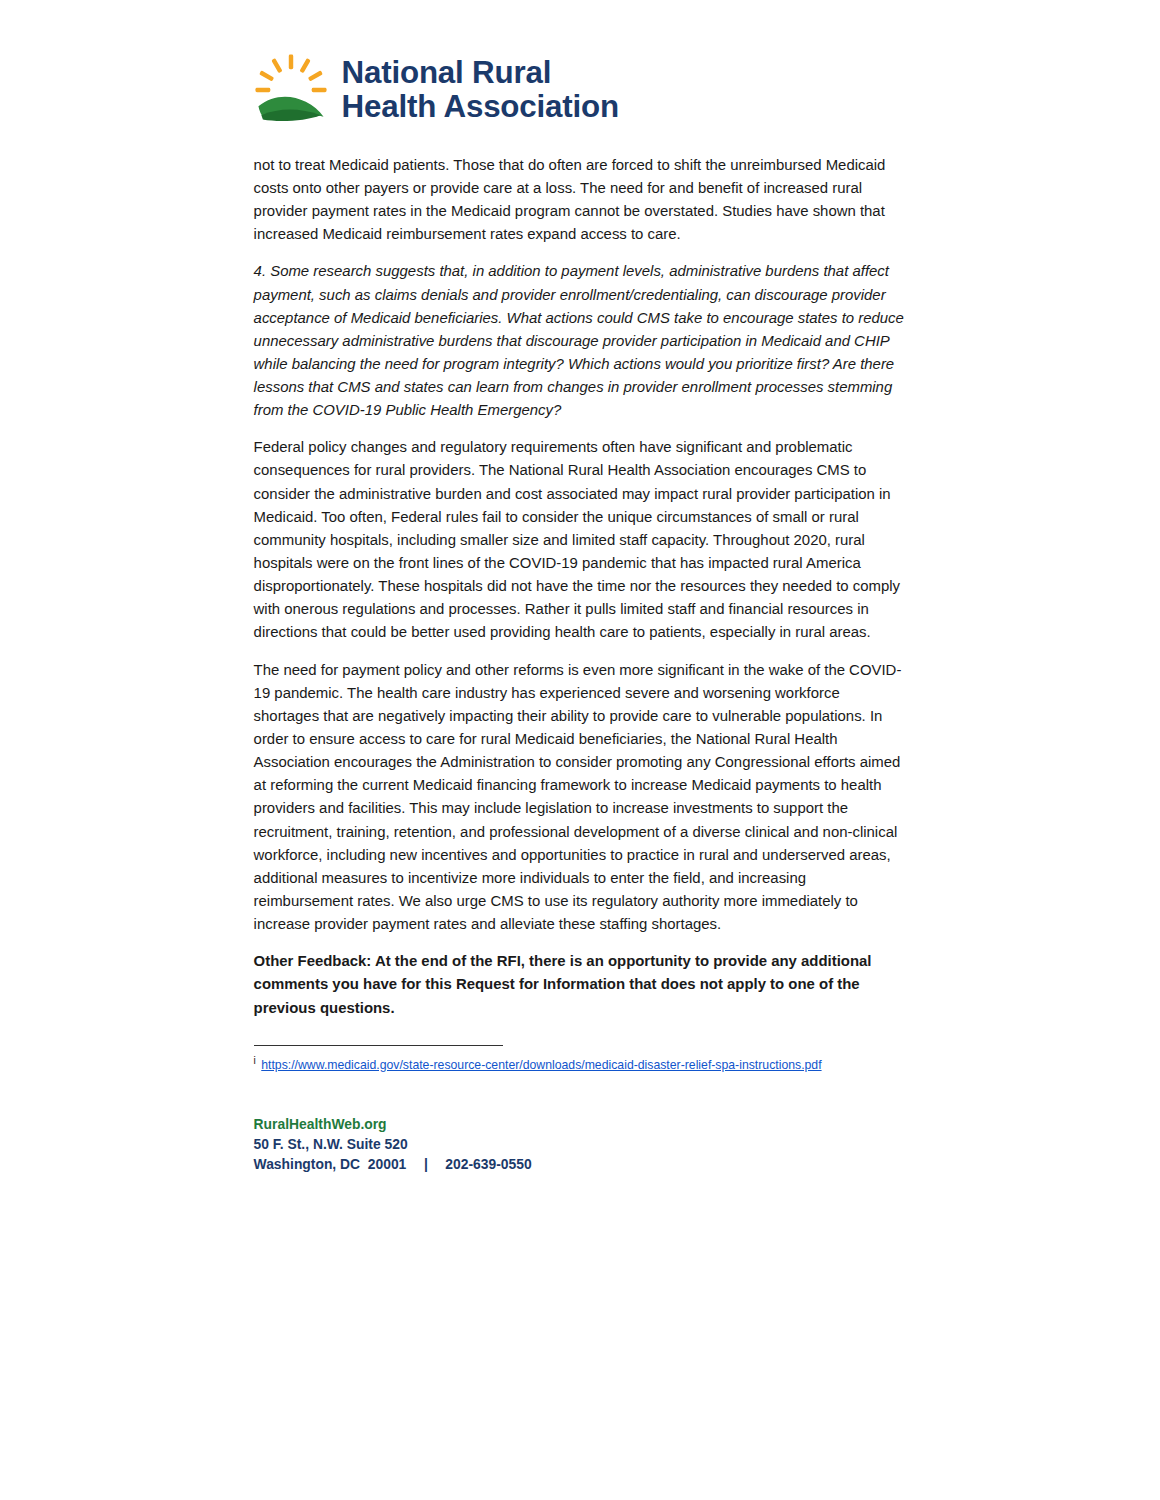National Rural
Health Association
not to treat Medicaid patients. Those that do often are forced to shift the unreimbursed Medicaid costs onto other payers or provide care at a loss. The need for and benefit of increased rural provider payment rates in the Medicaid program cannot be overstated. Studies have shown that increased Medicaid reimbursement rates expand access to care.
4. Some research suggests that, in addition to payment levels, administrative burdens that affect payment, such as claims denials and provider enrollment/credentialing, can discourage provider acceptance of Medicaid beneficiaries. What actions could CMS take to encourage states to reduce unnecessary administrative burdens that discourage provider participation in Medicaid and CHIP while balancing the need for program integrity? Which actions would you prioritize first? Are there lessons that CMS and states can learn from changes in provider enrollment processes stemming from the COVID-19 Public Health Emergency?
Federal policy changes and regulatory requirements often have significant and problematic consequences for rural providers. The National Rural Health Association encourages CMS to consider the administrative burden and cost associated may impact rural provider participation in Medicaid. Too often, Federal rules fail to consider the unique circumstances of small or rural community hospitals, including smaller size and limited staff capacity. Throughout 2020, rural hospitals were on the front lines of the COVID-19 pandemic that has impacted rural America disproportionately. These hospitals did not have the time nor the resources they needed to comply with onerous regulations and processes. Rather it pulls limited staff and financial resources in directions that could be better used providing health care to patients, especially in rural areas.
The need for payment policy and other reforms is even more significant in the wake of the COVID-19 pandemic. The health care industry has experienced severe and worsening workforce shortages that are negatively impacting their ability to provide care to vulnerable populations. In order to ensure access to care for rural Medicaid beneficiaries, the National Rural Health Association encourages the Administration to consider promoting any Congressional efforts aimed at reforming the current Medicaid financing framework to increase Medicaid payments to health providers and facilities. This may include legislation to increase investments to support the recruitment, training, retention, and professional development of a diverse clinical and non-clinical workforce, including new incentives and opportunities to practice in rural and underserved areas, additional measures to incentivize more individuals to enter the field, and increasing reimbursement rates. We also urge CMS to use its regulatory authority more immediately to increase provider payment rates and alleviate these staffing shortages.
Other Feedback: At the end of the RFI, there is an opportunity to provide any additional comments you have for this Request for Information that does not apply to one of the previous questions.
i https://www.medicaid.gov/state-resource-center/downloads/medicaid-disaster-relief-spa-instructions.pdf
RuralHealthWeb.org
50 F. St., N.W. Suite 520
Washington, DC 20001 | 202-639-0550